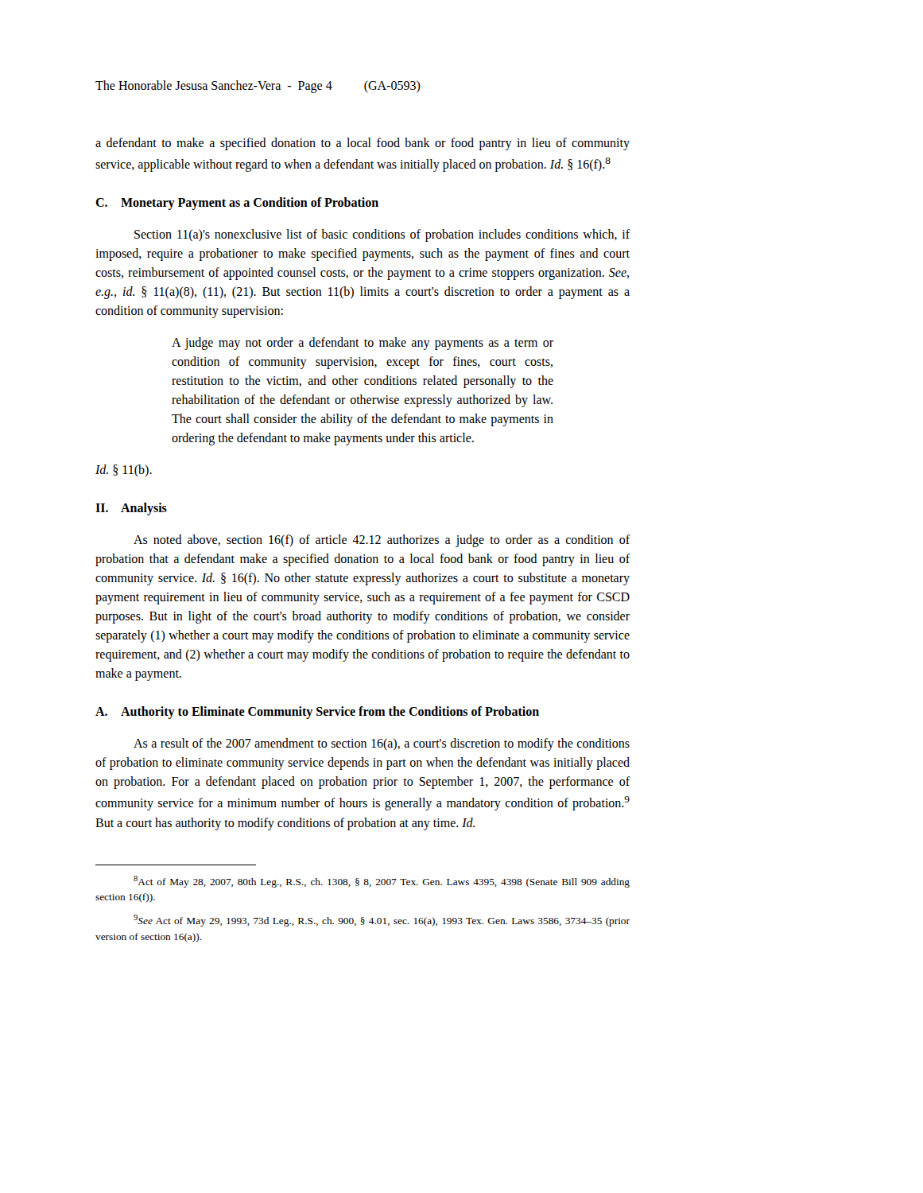The Honorable Jesusa Sanchez-Vera - Page 4 (GA-0593)
a defendant to make a specified donation to a local food bank or food pantry in lieu of community service, applicable without regard to when a defendant was initially placed on probation. Id. § 16(f).8
C. Monetary Payment as a Condition of Probation
Section 11(a)'s nonexclusive list of basic conditions of probation includes conditions which, if imposed, require a probationer to make specified payments, such as the payment of fines and court costs, reimbursement of appointed counsel costs, or the payment to a crime stoppers organization. See, e.g., id. § 11(a)(8), (11), (21). But section 11(b) limits a court's discretion to order a payment as a condition of community supervision:
A judge may not order a defendant to make any payments as a term or condition of community supervision, except for fines, court costs, restitution to the victim, and other conditions related personally to the rehabilitation of the defendant or otherwise expressly authorized by law. The court shall consider the ability of the defendant to make payments in ordering the defendant to make payments under this article.
Id. § 11(b).
II. Analysis
As noted above, section 16(f) of article 42.12 authorizes a judge to order as a condition of probation that a defendant make a specified donation to a local food bank or food pantry in lieu of community service. Id. § 16(f). No other statute expressly authorizes a court to substitute a monetary payment requirement in lieu of community service, such as a requirement of a fee payment for CSCD purposes. But in light of the court's broad authority to modify conditions of probation, we consider separately (1) whether a court may modify the conditions of probation to eliminate a community service requirement, and (2) whether a court may modify the conditions of probation to require the defendant to make a payment.
A. Authority to Eliminate Community Service from the Conditions of Probation
As a result of the 2007 amendment to section 16(a), a court's discretion to modify the conditions of probation to eliminate community service depends in part on when the defendant was initially placed on probation. For a defendant placed on probation prior to September 1, 2007, the performance of community service for a minimum number of hours is generally a mandatory condition of probation.9 But a court has authority to modify conditions of probation at any time. Id.
8Act of May 28, 2007, 80th Leg., R.S., ch. 1308, § 8, 2007 Tex. Gen. Laws 4395, 4398 (Senate Bill 909 adding section 16(f)).
9See Act of May 29, 1993, 73d Leg., R.S., ch. 900, § 4.01, sec. 16(a), 1993 Tex. Gen. Laws 3586, 3734–35 (prior version of section 16(a)).